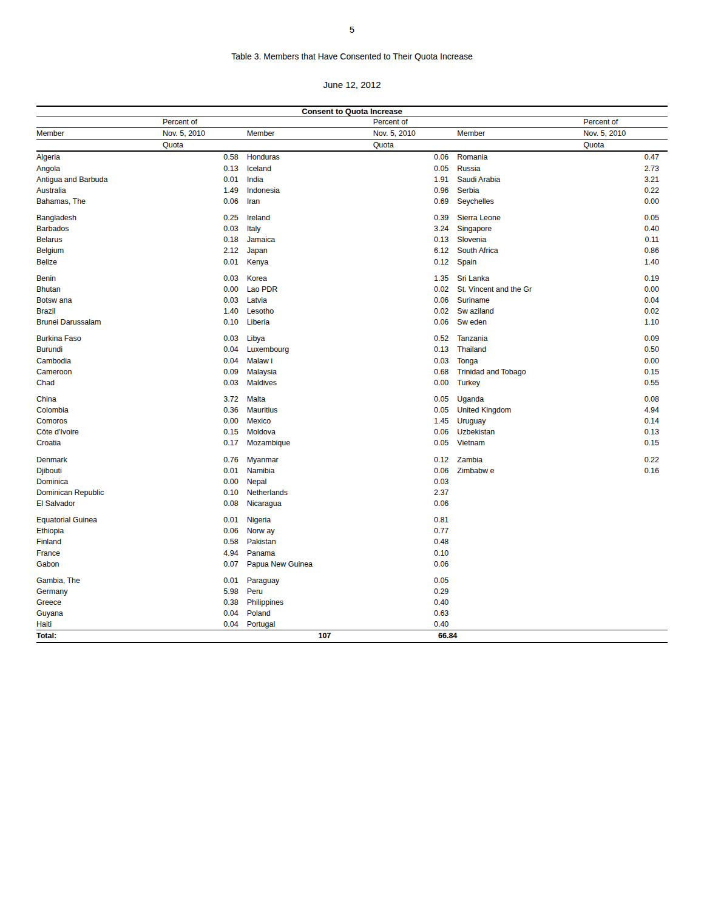5
Table 3. Members that Have Consented to Their Quota Increase
June 12, 2012
| Consent to Quota Increase |
| / / Percent of / / Member / Nov. 5, 2010 / / / Quota / | / / Percent of / / Member / Nov. 5, 2010 / / / Quota / | / / Percent of / / Member / Nov. 5, 2010 / / / Quota / |
| / Algeria / 0.58 / / Angola / 0.13 / / Antigua and Barbuda / 0.01 / / Australia / 1.49 / / Bahamas, The / 0.06 / / Bangladesh / 0.25 / / Barbados / 0.03 / / Belarus / 0.18 / / Belgium / 2.12 / / Belize / 0.01 / / Benin / 0.03 / / Bhutan / 0.00 / / Botsw ana / 0.03 / / Brazil / 1.40 / / Brunei Darussalam / 0.10 / / Burkina Faso / 0.03 / / Burundi / 0.04 / / Cambodia / 0.04 / / Cameroon / 0.09 / / Chad / 0.03 / / China / 3.72 / / Colombia / 0.36 / / Comoros / 0.00 / / Côte d'Ivoire / 0.15 / / Croatia / 0.17 / / Denmark / 0.76 / / Djibouti / 0.01 / / Dominica / 0.00 / / Dominican Republic / 0.10 / / El Salvador / 0.08 / / Equatorial Guinea / 0.01 / / Ethiopia / 0.06 / / Finland / 0.58 / / France / 4.94 / / Gabon / 0.07 / / Gambia, The / 0.01 / / Germany / 5.98 / / Greece / 0.38 / / Guyana / 0.04 / / Haiti / 0.04 / | / Honduras / 0.06 / / Iceland / 0.05 / / India / 1.91 / / Indonesia / 0.96 / / Iran / 0.69 / / Ireland / 0.39 / / Italy / 3.24 / / Jamaica / 0.13 / / Japan / 6.12 / / Kenya / 0.12 / / Korea / 1.35 / / Lao PDR / 0.02 / / Latvia / 0.06 / / Lesotho / 0.02 / / Liberia / 0.06 / / Libya / 0.52 / / Luxembourg / 0.13 / / Malaw i / 0.03 / / Malaysia / 0.68 / / Maldives / 0.00 / / Malta / 0.05 / / Mauritius / 0.05 / / Mexico / 1.45 / / Moldova / 0.06 / / Mozambique / 0.05 / / Myanmar / 0.12 / / Namibia / 0.06 / / Nepal / 0.03 / / Netherlands / 2.37 / / Nicaragua / 0.06 / / Nigeria / 0.81 / / Norw ay / 0.77 / / Pakistan / 0.48 / / Panama / 0.10 / / Papua New Guinea / 0.06 / / Paraguay / 0.05 / / Peru / 0.29 / / Philippines / 0.40 / / Poland / 0.63 / / Portugal / 0.40 / | / Romania / 0.47 / / Russia / 2.73 / / Saudi Arabia / 3.21 / / Serbia / 0.22 / / Seychelles / 0.00 / / Sierra Leone / 0.05 / / Singapore / 0.40 / / Slovenia / 0.11 / / South Africa / 0.86 / / Spain / 1.40 / / Sri Lanka / 0.19 / / St. Vincent and the Gr / 0.00 / / Suriname / 0.04 / / Sw aziland / 0.02 / / Sw eden / 1.10 / / Tanzania / 0.09 / / Thailand / 0.50 / / Tonga / 0.00 / / Trinidad and Tobago / 0.15 / / Turkey / 0.55 / / Uganda / 0.08 / / United Kingdom / 4.94 / / Uruguay / 0.14 / / Uzbekistan / 0.13 / / Vietnam / 0.15 / / Zambia / 0.22 / / Zimbabw e / 0.16 / |
| / Total: / | / 107 / 66.84 / | |